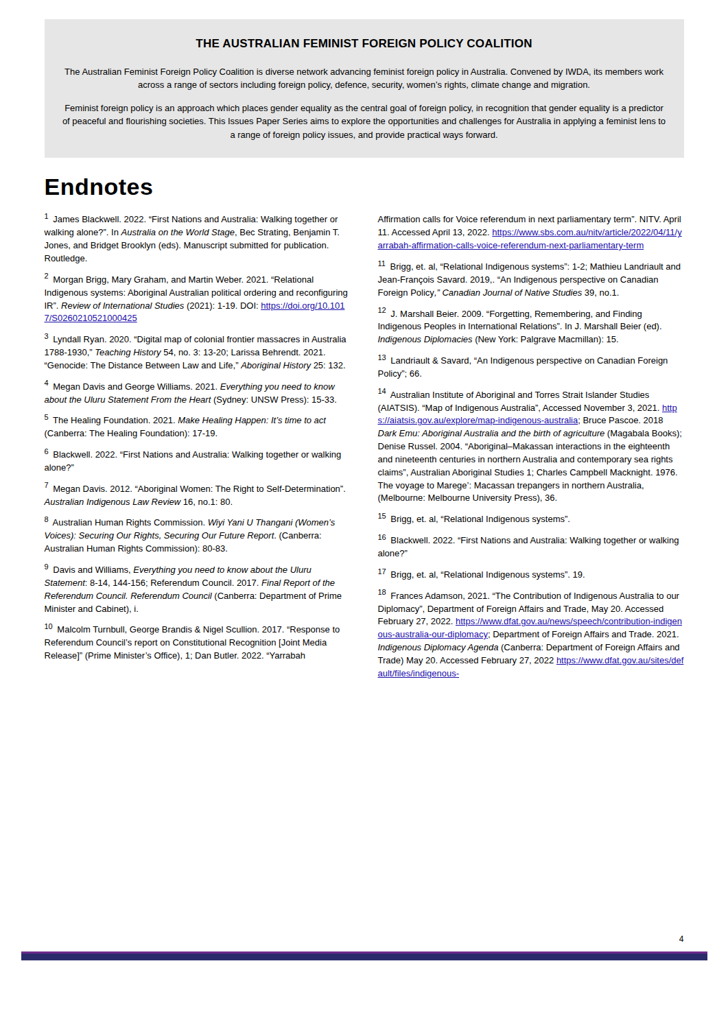THE AUSTRALIAN FEMINIST FOREIGN POLICY COALITION
The Australian Feminist Foreign Policy Coalition is diverse network advancing feminist foreign policy in Australia. Convened by IWDA, its members work across a range of sectors including foreign policy, defence, security, women’s rights, climate change and migration.
Feminist foreign policy is an approach which places gender equality as the central goal of foreign policy, in recognition that gender equality is a predictor of peaceful and flourishing societies. This Issues Paper Series aims to explore the opportunities and challenges for Australia in applying a feminist lens to a range of foreign policy issues, and provide practical ways forward.
Endnotes
1 James Blackwell. 2022. “First Nations and Australia: Walking together or walking alone?”. In Australia on the World Stage, Bec Strating, Benjamin T. Jones, and Bridget Brooklyn (eds). Manuscript submitted for publication. Routledge.
2 Morgan Brigg, Mary Graham, and Martin Weber. 2021. “Relational Indigenous systems: Aboriginal Australian political ordering and reconfiguring IR”. Review of International Studies (2021): 1-19. DOI: https://doi.org/10.1017/S0260210521000425
3 Lyndall Ryan. 2020. “Digital map of colonial frontier massacres in Australia 1788-1930,” Teaching History 54, no. 3: 13-20; Larissa Behrendt. 2021. “Genocide: The Distance Between Law and Life,” Aboriginal History 25: 132.
4 Megan Davis and George Williams. 2021. Everything you need to know about the Uluru Statement From the Heart (Sydney: UNSW Press): 15-33.
5 The Healing Foundation. 2021. Make Healing Happen: It’s time to act (Canberra: The Healing Foundation): 17-19.
6 Blackwell. 2022. “First Nations and Australia: Walking together or walking alone?”
7 Megan Davis. 2012. “Aboriginal Women: The Right to Self-Determination”. Australian Indigenous Law Review 16, no.1: 80.
8 Australian Human Rights Commission. Wiyi Yani U Thangani (Women’s Voices): Securing Our Rights, Securing Our Future Report. (Canberra: Australian Human Rights Commission): 80-83.
9 Davis and Williams, Everything you need to know about the Uluru Statement: 8-14, 144-156; Referendum Council. 2017. Final Report of the Referendum Council. Referendum Council (Canberra: Department of Prime Minister and Cabinet), i.
10 Malcolm Turnbull, George Brandis & Nigel Scullion. 2017. “Response to Referendum Council’s report on Constitutional Recognition [Joint Media Release]” (Prime Minister’s Office), 1; Dan Butler. 2022. “Yarrabah
Affirmation calls for Voice referendum in next parliamentary term”. NITV. April 11. Accessed April 13, 2022. https://www.sbs.com.au/nitv/article/2022/04/11/yarrabah-affirmation-calls-voice-referendum-next-parliamentary-term
11 Brigg, et. al, “Relational Indigenous systems”: 1-2; Mathieu Landriault and Jean-François Savard. 2019,. “An Indigenous perspective on Canadian Foreign Policy,” Canadian Journal of Native Studies 39, no.1.
12 J. Marshall Beier. 2009. “Forgetting, Remembering, and Finding Indigenous Peoples in International Relations”. In J. Marshall Beier (ed). Indigenous Diplomacies (New York: Palgrave Macmillan): 15.
13 Landriault & Savard, “An Indigenous perspective on Canadian Foreign Policy”; 66.
14 Australian Institute of Aboriginal and Torres Strait Islander Studies (AIATSIS). “Map of Indigenous Australia”, Accessed November 3, 2021. https://aiatsis.gov.au/explore/map-indigenous-australia; Bruce Pascoe. 2018 Dark Emu: Aboriginal Australia and the birth of agriculture (Magabala Books); Denise Russel. 2004. “Aboriginal–Makassan interactions in the eighteenth and nineteenth centuries in northern Australia and contemporary sea rights claims”, Australian Aboriginal Studies 1; Charles Campbell Macknight. 1976. The voyage to Marege’: Macassan trepangers in northern Australia, (Melbourne: Melbourne University Press), 36.
15 Brigg, et. al, “Relational Indigenous systems”.
16 Blackwell. 2022. “First Nations and Australia: Walking together or walking alone?”
17 Brigg, et. al, “Relational Indigenous systems”. 19.
18 Frances Adamson, 2021. “The Contribution of Indigenous Australia to our Diplomacy”, Department of Foreign Affairs and Trade, May 20. Accessed February 27, 2022. https://www.dfat.gov.au/news/speech/contribution-indigenous-australia-our-diplomacy; Department of Foreign Affairs and Trade. 2021. Indigenous Diplomacy Agenda (Canberra: Department of Foreign Affairs and Trade) May 20. Accessed February 27, 2022 https://www.dfat.gov.au/sites/default/files/indigenous-
4